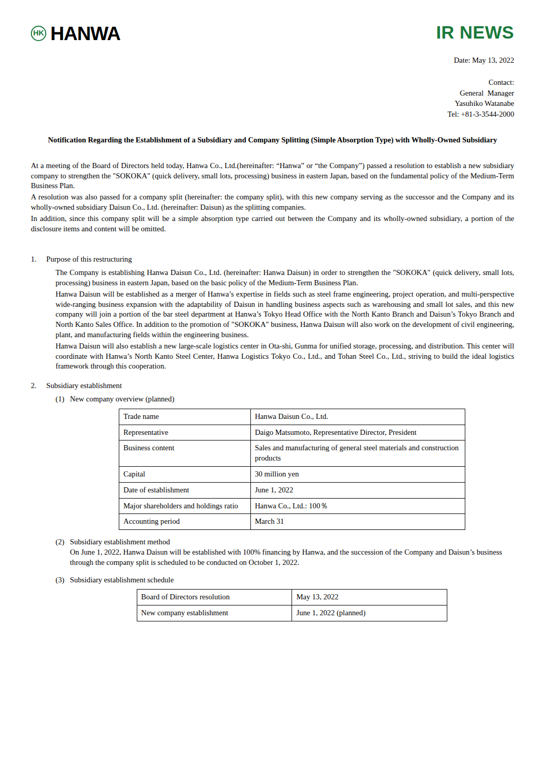HK HANWA
IR NEWS
Date: May 13, 2022
Contact:
General Manager
Yasuhiko Watanabe
Tel: +81-3-3544-2000
Notification Regarding the Establishment of a Subsidiary and Company Splitting (Simple Absorption Type) with Wholly-Owned Subsidiary
At a meeting of the Board of Directors held today, Hanwa Co., Ltd.(hereinafter: “Hanwa” or “the Company”) passed a resolution to establish a new subsidiary company to strengthen the "SOKOKA" (quick delivery, small lots, processing) business in eastern Japan, based on the fundamental policy of the Medium-Term Business Plan.
A resolution was also passed for a company split (hereinafter: the company split), with this new company serving as the successor and the Company and its wholly-owned subsidiary Daisun Co., Ltd. (hereinafter: Daisun) as the splitting companies.
In addition, since this company split will be a simple absorption type carried out between the Company and its wholly-owned subsidiary, a portion of the disclosure items and content will be omitted.
Purpose of this restructuring
The Company is establishing Hanwa Daisun Co., Ltd. (hereinafter: Hanwa Daisun) in order to strengthen the "SOKOKA" (quick delivery, small lots, processing) business in eastern Japan, based on the basic policy of the Medium-Term Business Plan.
Hanwa Daisun will be established as a merger of Hanwa’s expertise in fields such as steel frame engineering, project operation, and multi-perspective wide-ranging business expansion with the adaptability of Daisun in handling business aspects such as warehousing and small lot sales, and this new company will join a portion of the bar steel department at Hanwa’s Tokyo Head Office with the North Kanto Branch and Daisun’s Tokyo Branch and North Kanto Sales Office. In addition to the promotion of "SOKOKA" business, Hanwa Daisun will also work on the development of civil engineering, plant, and manufacturing fields within the engineering business.
Hanwa Daisun will also establish a new large-scale logistics center in Ota-shi, Gunma for unified storage, processing, and distribution. This center will coordinate with Hanwa’s North Kanto Steel Center, Hanwa Logistics Tokyo Co., Ltd., and Tohan Steel Co., Ltd., striving to build the ideal logistics framework through this cooperation.
Subsidiary establishment
New company overview (planned)
| Trade name | Hanwa Daisun Co., Ltd. |
| Representative | Daigo Matsumoto, Representative Director, President |
| Business content | Sales and manufacturing of general steel materials and construction products |
| Capital | 30 million yen |
| Date of establishment | June 1, 2022 |
| Major shareholders and holdings ratio | Hanwa Co., Ltd.: 100％ |
| Accounting period | March 31 |
Subsidiary establishment method
On June 1, 2022, Hanwa Daisun will be established with 100% financing by Hanwa, and the succession of the Company and Daisun’s business through the company split is scheduled to be conducted on October 1, 2022.
Subsidiary establishment schedule
| Board of Directors resolution | May 13, 2022 |
| New company establishment | June 1, 2022 (planned) |